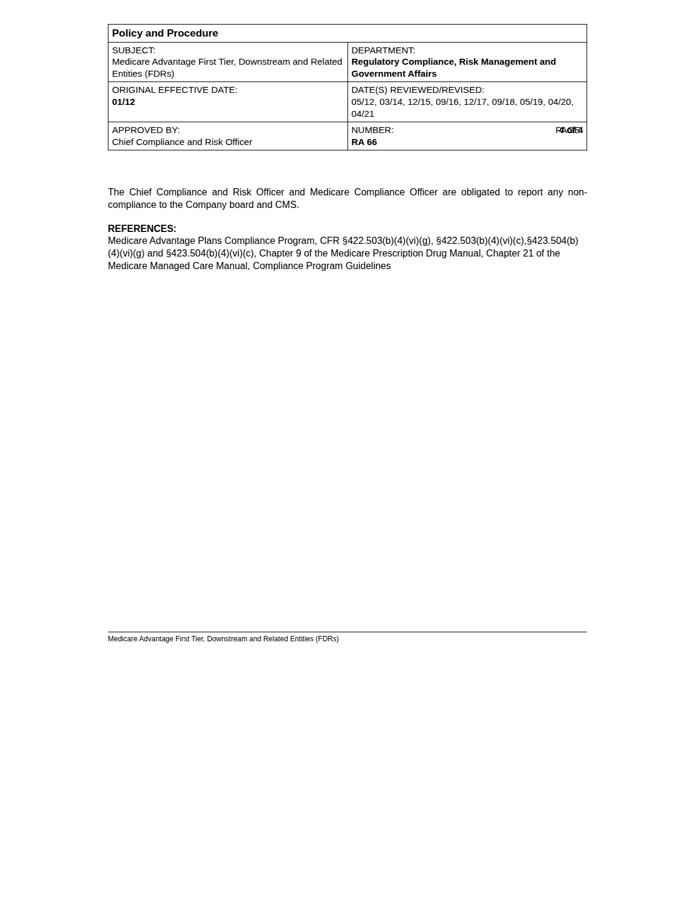| Policy and Procedure |
| SUBJECT: Medicare Advantage First Tier, Downstream and Related Entities (FDRs) | DEPARTMENT: Regulatory Compliance, Risk Management and Government Affairs |
| ORIGINAL EFFECTIVE DATE: 01/12 | DATE(S) REVIEWED/REVISED: 05/12, 03/14, 12/15, 09/16, 12/17, 09/18, 05/19, 04/20, 04/21 |
| APPROVED BY: Chief Compliance and Risk Officer | NUMBER: PAGE: RA 66 4 of 4 |
The Chief Compliance and Risk Officer and Medicare Compliance Officer are obligated to report any non-compliance to the Company board and CMS.
REFERENCES:
Medicare Advantage Plans Compliance Program, CFR §422.503(b)(4)(vi)(g), §422.503(b)(4)(vi)(c),§423.504(b)(4)(vi)(g) and §423.504(b)(4)(vi)(c), Chapter 9 of the Medicare Prescription Drug Manual, Chapter 21 of the Medicare Managed Care Manual, Compliance Program Guidelines
Medicare Advantage First Tier, Downstream and Related Entities (FDRs)